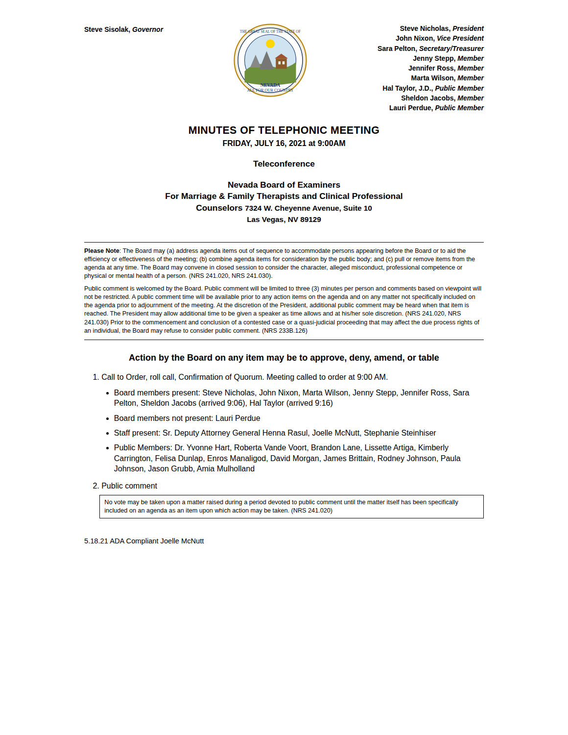Steve Sisolak, Governor
Steve Nicholas, President
John Nixon, Vice President
Sara Pelton, Secretary/Treasurer
Jenny Stepp, Member
Jennifer Ross, Member
Marta Wilson, Member
Hal Taylor, J.D., Public Member
Sheldon Jacobs, Member
Lauri Perdue, Public Member
MINUTES OF TELEPHONIC MEETING
FRIDAY, JULY 16, 2021 at 9:00AM
Teleconference
Nevada Board of Examiners
For Marriage & Family Therapists and Clinical Professional
Counselors 7324 W. Cheyenne Avenue, Suite 10
Las Vegas, NV 89129
Please Note: The Board may (a) address agenda items out of sequence to accommodate persons appearing before the Board or to aid the efficiency or effectiveness of the meeting; (b) combine agenda items for consideration by the public body; and (c) pull or remove items from the agenda at any time. The Board may convene in closed session to consider the character, alleged misconduct, professional competence or physical or mental health of a person. (NRS 241.020, NRS 241.030).
Public comment is welcomed by the Board. Public comment will be limited to three (3) minutes per person and comments based on viewpoint will not be restricted. A public comment time will be available prior to any action items on the agenda and on any matter not specifically included on the agenda prior to adjournment of the meeting. At the discretion of the President, additional public comment may be heard when that item is reached. The President may allow additional time to be given a speaker as time allows and at his/her sole discretion. (NRS 241.020, NRS 241.030) Prior to the commencement and conclusion of a contested case or a quasi-judicial proceeding that may affect the due process rights of an individual, the Board may refuse to consider public comment. (NRS 233B.126)
Action by the Board on any item may be to approve, deny, amend, or table
Call to Order, roll call, Confirmation of Quorum. Meeting called to order at 9:00 AM.
Board members present: Steve Nicholas, John Nixon, Marta Wilson, Jenny Stepp, Jennifer Ross, Sara Pelton, Sheldon Jacobs (arrived 9:06), Hal Taylor (arrived 9:16)
Board members not present: Lauri Perdue
Staff present: Sr. Deputy Attorney General Henna Rasul, Joelle McNutt, Stephanie Steinhiser
Public Members: Dr. Yvonne Hart, Roberta Vande Voort, Brandon Lane, Lissette Artiga, Kimberly Carrington, Felisa Dunlap, Enros Manaligod, David Morgan, James Brittain, Rodney Johnson, Paula Johnson, Jason Grubb, Amia Mulholland
Public comment
No vote may be taken upon a matter raised during a period devoted to public comment until the matter itself has been specifically included on an agenda as an item upon which action may be taken. (NRS 241.020)
5.18.21 ADA Compliant Joelle McNutt